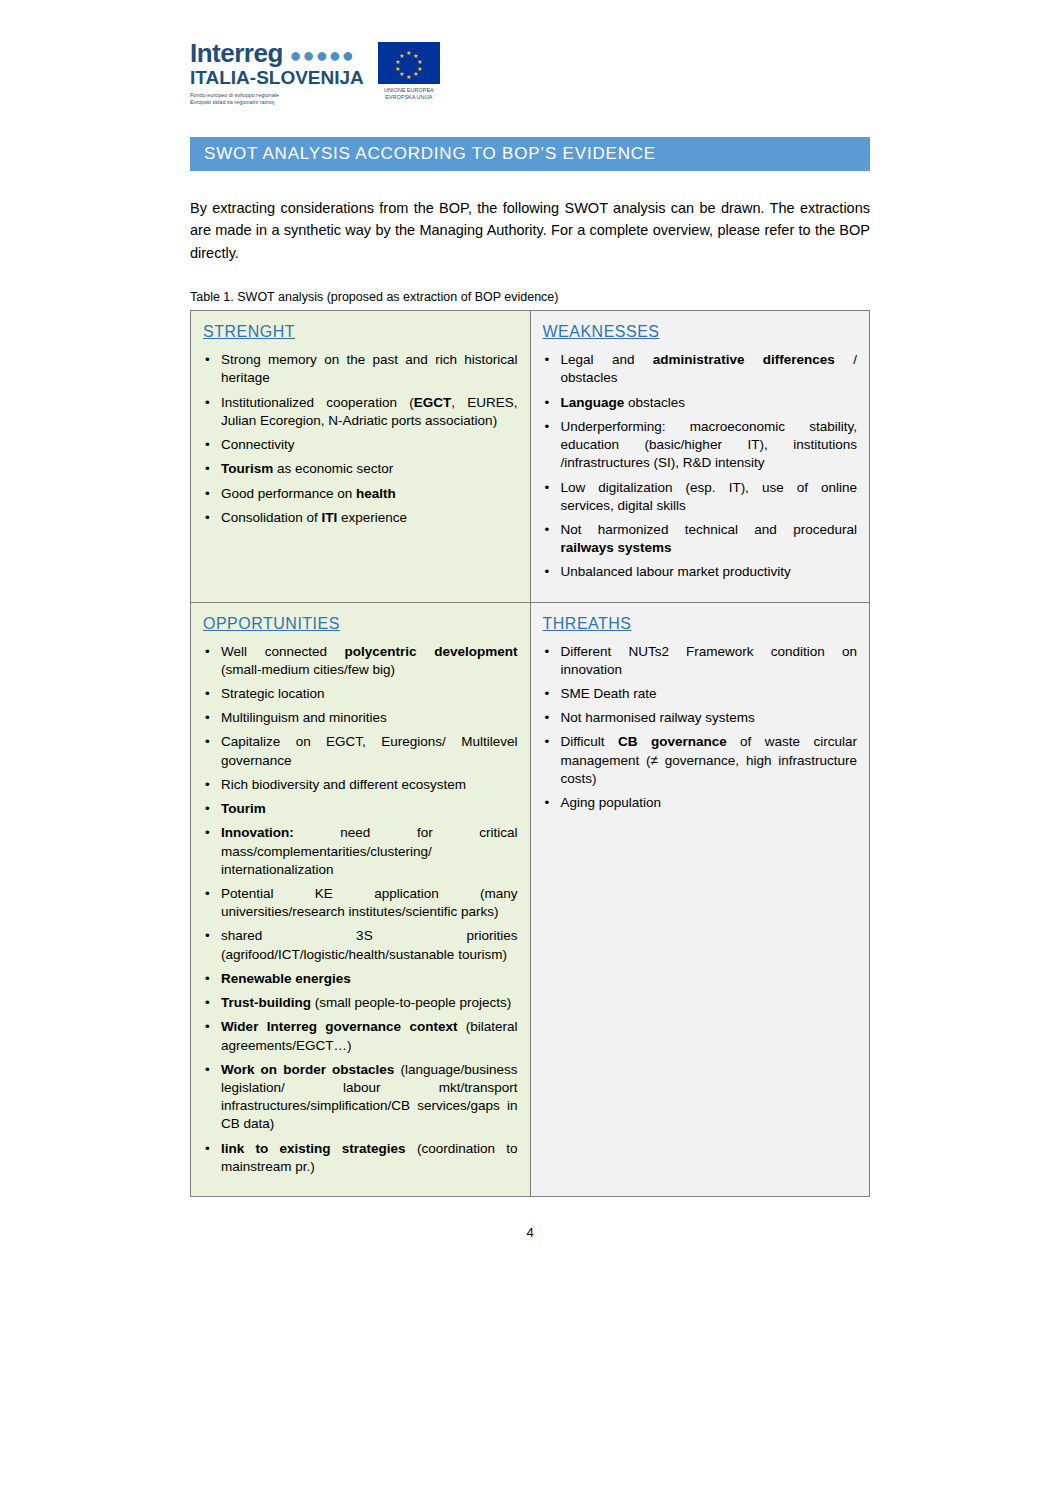Interreg ●●●●●
ITALIA-SLOVENIJA
Fondo europeo di sviluppo regionale
Evropski sklad za regionalni razvoj
★ ★ ★ ★ ★ ★ ★ ★ ★ ★
UNIONE EUROPEA
EVROPSKA UNIJA
SWOT analysis according to BOP’s evidence
By extracting considerations from the BOP, the following SWOT analysis can be drawn. The extractions are made in a synthetic way by the Managing Authority. For a complete overview, please refer to the BOP directly.
Table 1. SWOT analysis (proposed as extraction of BOP evidence)
| STRENGHT Strong memory on the past and rich historical heritage Institutionalized cooperation ( EGCT , EURES, Julian Ecoregion, N-Adriatic ports association) Connectivity Tourism as economic sector Good performance on health Consolidation of ITI experience | WEAKNESSES Legal and administrative differences / obstacles Language obstacles Underperforming: macroeconomic stability, education (basic/higher IT), institutions /infrastructures (SI), R&D intensity Low digitalization (esp. IT), use of online services, digital skills Not harmonized technical and procedural railways systems Unbalanced labour market productivity |
| OPPORTUNITIES Well connected polycentric development (small-medium cities/few big) Strategic location Multilinguism and minorities Capitalize on EGCT, Euregions/ Multilevel governance Rich biodiversity and different ecosystem Tourim Innovation: need for critical mass/complementarities/clustering/ internationalization Potential KE application (many universities/research institutes/scientific parks) shared 3S priorities (agrifood/ICT/logistic/health/sustanable tourism) Renewable energies Trust-building (small people-to-people projects) Wider Interreg governance context (bilateral agreements/EGCT…) Work on border obstacles (language/business legislation/ labour mkt/transport infrastructures/simplification/CB services/gaps in CB data) link to existing strategies (coordination to mainstream pr.) | THREATHS Different NUTs2 Framework condition on innovation SME Death rate Not harmonised railway systems Difficult CB governance of waste circular management (≠ governance, high infrastructure costs) Aging population |
4